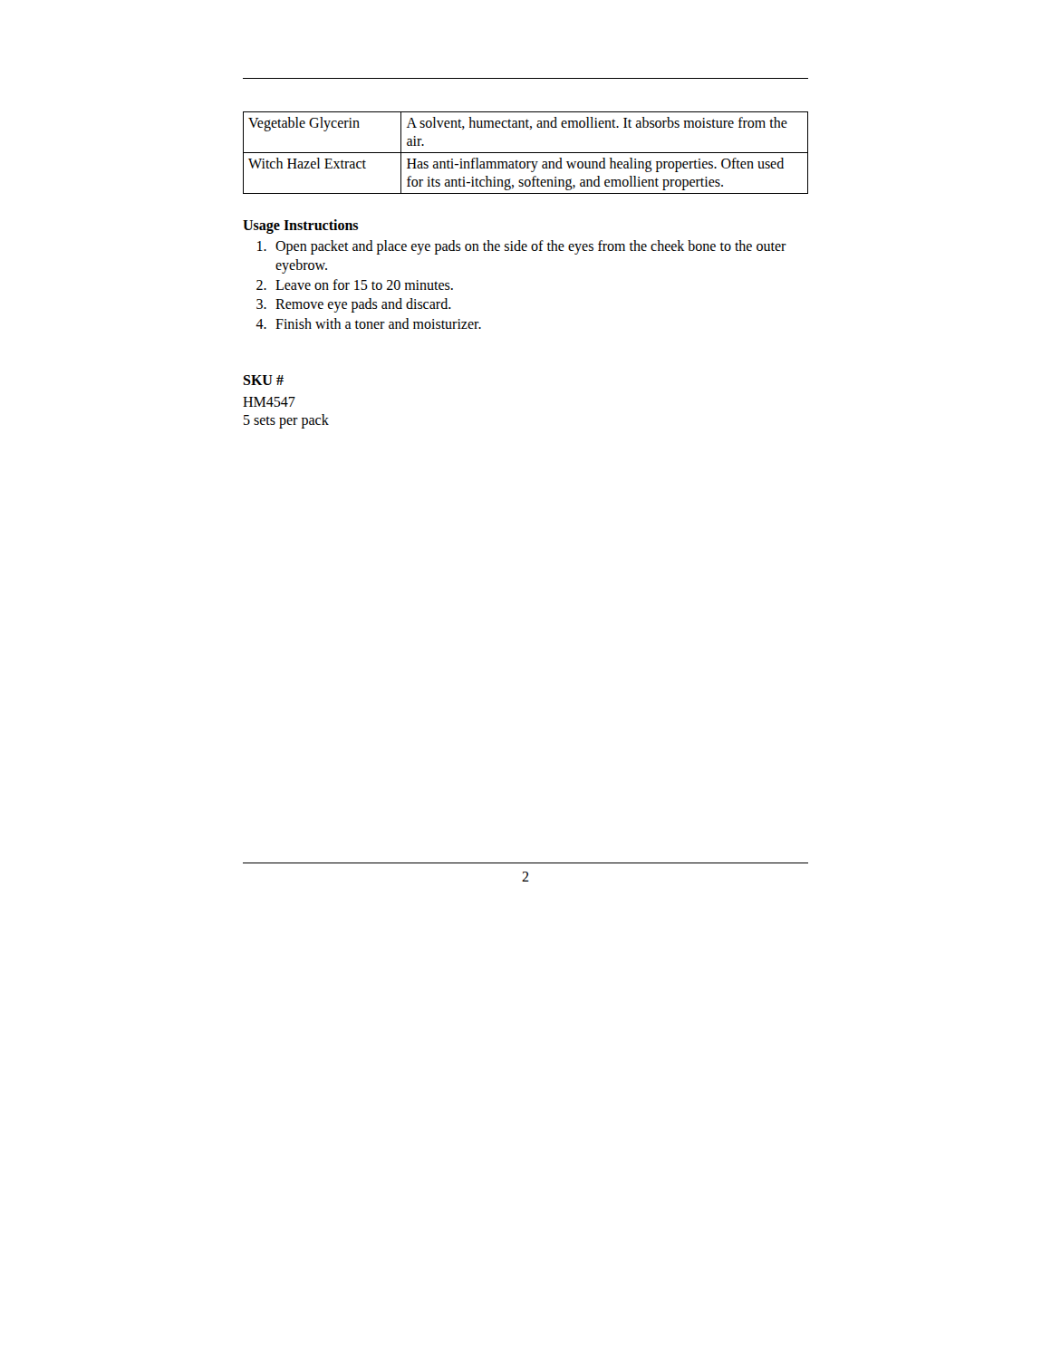| Vegetable Glycerin | A solvent, humectant, and emollient. It absorbs moisture from the air. |
| Witch Hazel Extract | Has anti-inflammatory and wound healing properties. Often used for its anti-itching, softening, and emollient properties. |
Usage Instructions
Open packet and place eye pads on the side of the eyes from the cheek bone to the outer eyebrow.
Leave on for 15 to 20 minutes.
Remove eye pads and discard.
Finish with a toner and moisturizer.
SKU #
HM4547
5 sets per pack
2